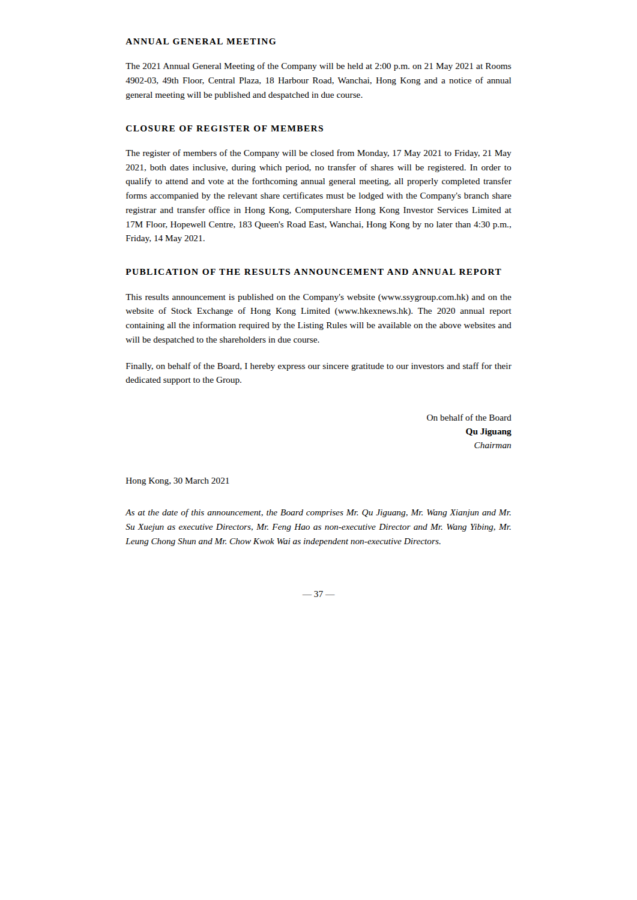ANNUAL GENERAL MEETING
The 2021 Annual General Meeting of the Company will be held at 2:00 p.m. on 21 May 2021 at Rooms 4902-03, 49th Floor, Central Plaza, 18 Harbour Road, Wanchai, Hong Kong and a notice of annual general meeting will be published and despatched in due course.
CLOSURE OF REGISTER OF MEMBERS
The register of members of the Company will be closed from Monday, 17 May 2021 to Friday, 21 May 2021, both dates inclusive, during which period, no transfer of shares will be registered. In order to qualify to attend and vote at the forthcoming annual general meeting, all properly completed transfer forms accompanied by the relevant share certificates must be lodged with the Company's branch share registrar and transfer office in Hong Kong, Computershare Hong Kong Investor Services Limited at 17M Floor, Hopewell Centre, 183 Queen's Road East, Wanchai, Hong Kong by no later than 4:30 p.m., Friday, 14 May 2021.
PUBLICATION OF THE RESULTS ANNOUNCEMENT AND ANNUAL REPORT
This results announcement is published on the Company's website (www.ssygroup.com.hk) and on the website of Stock Exchange of Hong Kong Limited (www.hkexnews.hk). The 2020 annual report containing all the information required by the Listing Rules will be available on the above websites and will be despatched to the shareholders in due course.
Finally, on behalf of the Board, I hereby express our sincere gratitude to our investors and staff for their dedicated support to the Group.
On behalf of the Board
Qu Jiguang
Chairman
Hong Kong, 30 March 2021
As at the date of this announcement, the Board comprises Mr. Qu Jiguang, Mr. Wang Xianjun and Mr. Su Xuejun as executive Directors, Mr. Feng Hao as non-executive Director and Mr. Wang Yibing, Mr. Leung Chong Shun and Mr. Chow Kwok Wai as independent non-executive Directors.
— 37 —